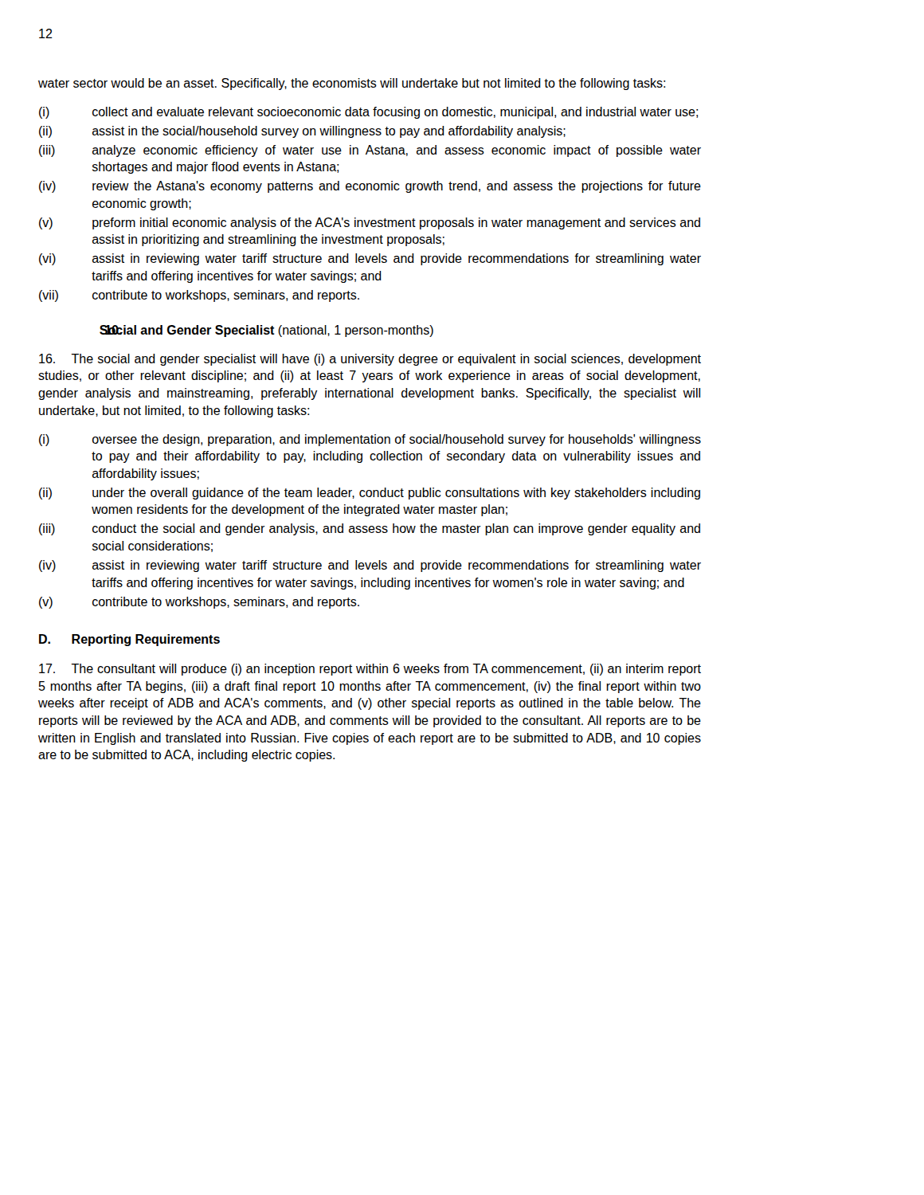12
water sector would be an asset. Specifically, the economists will undertake but not limited to the following tasks:
(i) collect and evaluate relevant socioeconomic data focusing on domestic, municipal, and industrial water use;
(ii) assist in the social/household survey on willingness to pay and affordability analysis;
(iii) analyze economic efficiency of water use in Astana, and assess economic impact of possible water shortages and major flood events in Astana;
(iv) review the Astana's economy patterns and economic growth trend, and assess the projections for future economic growth;
(v) preform initial economic analysis of the ACA's investment proposals in water management and services and assist in prioritizing and streamlining the investment proposals;
(vi) assist in reviewing water tariff structure and levels and provide recommendations for streamlining water tariffs and offering incentives for water savings; and
(vii) contribute to workshops, seminars, and reports.
10. Social and Gender Specialist (national, 1 person-months)
16. The social and gender specialist will have (i) a university degree or equivalent in social sciences, development studies, or other relevant discipline; and (ii) at least 7 years of work experience in areas of social development, gender analysis and mainstreaming, preferably international development banks. Specifically, the specialist will undertake, but not limited, to the following tasks:
(i) oversee the design, preparation, and implementation of social/household survey for households' willingness to pay and their affordability to pay, including collection of secondary data on vulnerability issues and affordability issues;
(ii) under the overall guidance of the team leader, conduct public consultations with key stakeholders including women residents for the development of the integrated water master plan;
(iii) conduct the social and gender analysis, and assess how the master plan can improve gender equality and social considerations;
(iv) assist in reviewing water tariff structure and levels and provide recommendations for streamlining water tariffs and offering incentives for water savings, including incentives for women's role in water saving; and
(v) contribute to workshops, seminars, and reports.
D. Reporting Requirements
17. The consultant will produce (i) an inception report within 6 weeks from TA commencement, (ii) an interim report 5 months after TA begins, (iii) a draft final report 10 months after TA commencement, (iv) the final report within two weeks after receipt of ADB and ACA's comments, and (v) other special reports as outlined in the table below. The reports will be reviewed by the ACA and ADB, and comments will be provided to the consultant. All reports are to be written in English and translated into Russian. Five copies of each report are to be submitted to ADB, and 10 copies are to be submitted to ACA, including electric copies.